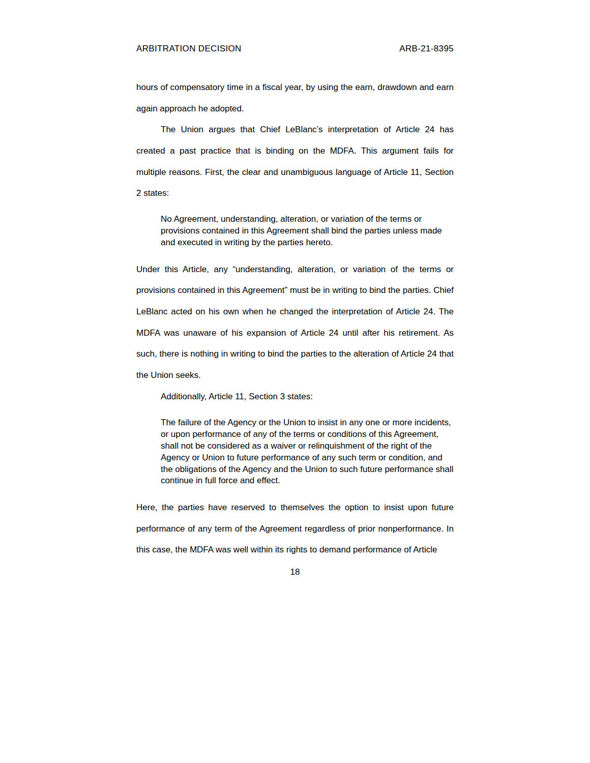ARBITRATION DECISION ARB-21-8395
hours of compensatory time in a fiscal year, by using the earn, drawdown and earn again approach he adopted.
The Union argues that Chief LeBlanc’s interpretation of Article 24 has created a past practice that is binding on the MDFA. This argument fails for multiple reasons. First, the clear and unambiguous language of Article 11, Section 2 states:
No Agreement, understanding, alteration, or variation of the terms or provisions contained in this Agreement shall bind the parties unless made and executed in writing by the parties hereto.
Under this Article, any “understanding, alteration, or variation of the terms or provisions contained in this Agreement” must be in writing to bind the parties. Chief LeBlanc acted on his own when he changed the interpretation of Article 24. The MDFA was unaware of his expansion of Article 24 until after his retirement. As such, there is nothing in writing to bind the parties to the alteration of Article 24 that the Union seeks.
Additionally, Article 11, Section 3 states:
The failure of the Agency or the Union to insist in any one or more incidents, or upon performance of any of the terms or conditions of this Agreement, shall not be considered as a waiver or relinquishment of the right of the Agency or Union to future performance of any such term or condition, and the obligations of the Agency and the Union to such future performance shall continue in full force and effect.
Here, the parties have reserved to themselves the option to insist upon future performance of any term of the Agreement regardless of prior nonperformance. In this case, the MDFA was well within its rights to demand performance of Article
18